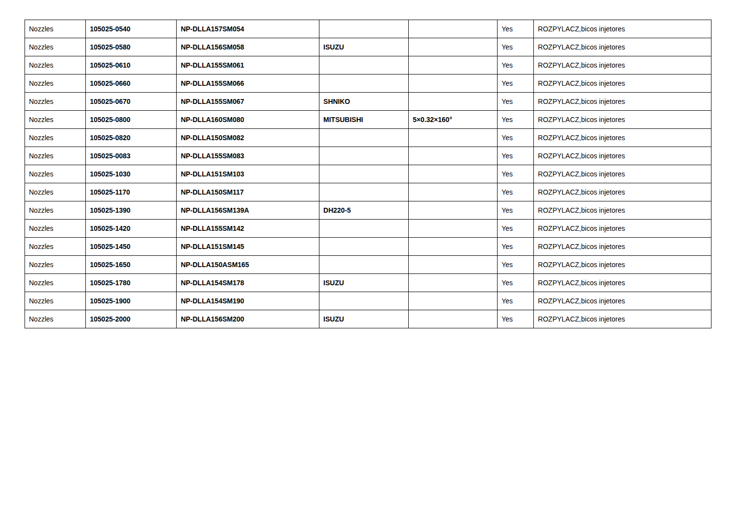| Nozzles | 105025-0540 | NP-DLLA157SM054 | | | Yes | ROZPYLACZ,bicos injetores |
| Nozzles | 105025-0580 | NP-DLLA156SM058 | ISUZU | | Yes | ROZPYLACZ,bicos injetores |
| Nozzles | 105025-0610 | NP-DLLA155SM061 | | | Yes | ROZPYLACZ,bicos injetores |
| Nozzles | 105025-0660 | NP-DLLA155SM066 | | | Yes | ROZPYLACZ,bicos injetores |
| Nozzles | 105025-0670 | NP-DLLA155SM067 | SHNIKO | | Yes | ROZPYLACZ,bicos injetores |
| Nozzles | 105025-0800 | NP-DLLA160SM080 | MITSUBISHI | 5×0.32×160° | Yes | ROZPYLACZ,bicos injetores |
| Nozzles | 105025-0820 | NP-DLLA150SM082 | | | Yes | ROZPYLACZ,bicos injetores |
| Nozzles | 105025-0083 | NP-DLLA155SM083 | | | Yes | ROZPYLACZ,bicos injetores |
| Nozzles | 105025-1030 | NP-DLLA151SM103 | | | Yes | ROZPYLACZ,bicos injetores |
| Nozzles | 105025-1170 | NP-DLLA150SM117 | | | Yes | ROZPYLACZ,bicos injetores |
| Nozzles | 105025-1390 | NP-DLLA156SM139A | DH220-5 | | Yes | ROZPYLACZ,bicos injetores |
| Nozzles | 105025-1420 | NP-DLLA155SM142 | | | Yes | ROZPYLACZ,bicos injetores |
| Nozzles | 105025-1450 | NP-DLLA151SM145 | | | Yes | ROZPYLACZ,bicos injetores |
| Nozzles | 105025-1650 | NP-DLLA150ASM165 | | | Yes | ROZPYLACZ,bicos injetores |
| Nozzles | 105025-1780 | NP-DLLA154SM178 | ISUZU | | Yes | ROZPYLACZ,bicos injetores |
| Nozzles | 105025-1900 | NP-DLLA154SM190 | | | Yes | ROZPYLACZ,bicos injetores |
| Nozzles | 105025-2000 | NP-DLLA156SM200 | ISUZU | | Yes | ROZPYLACZ,bicos injetores |